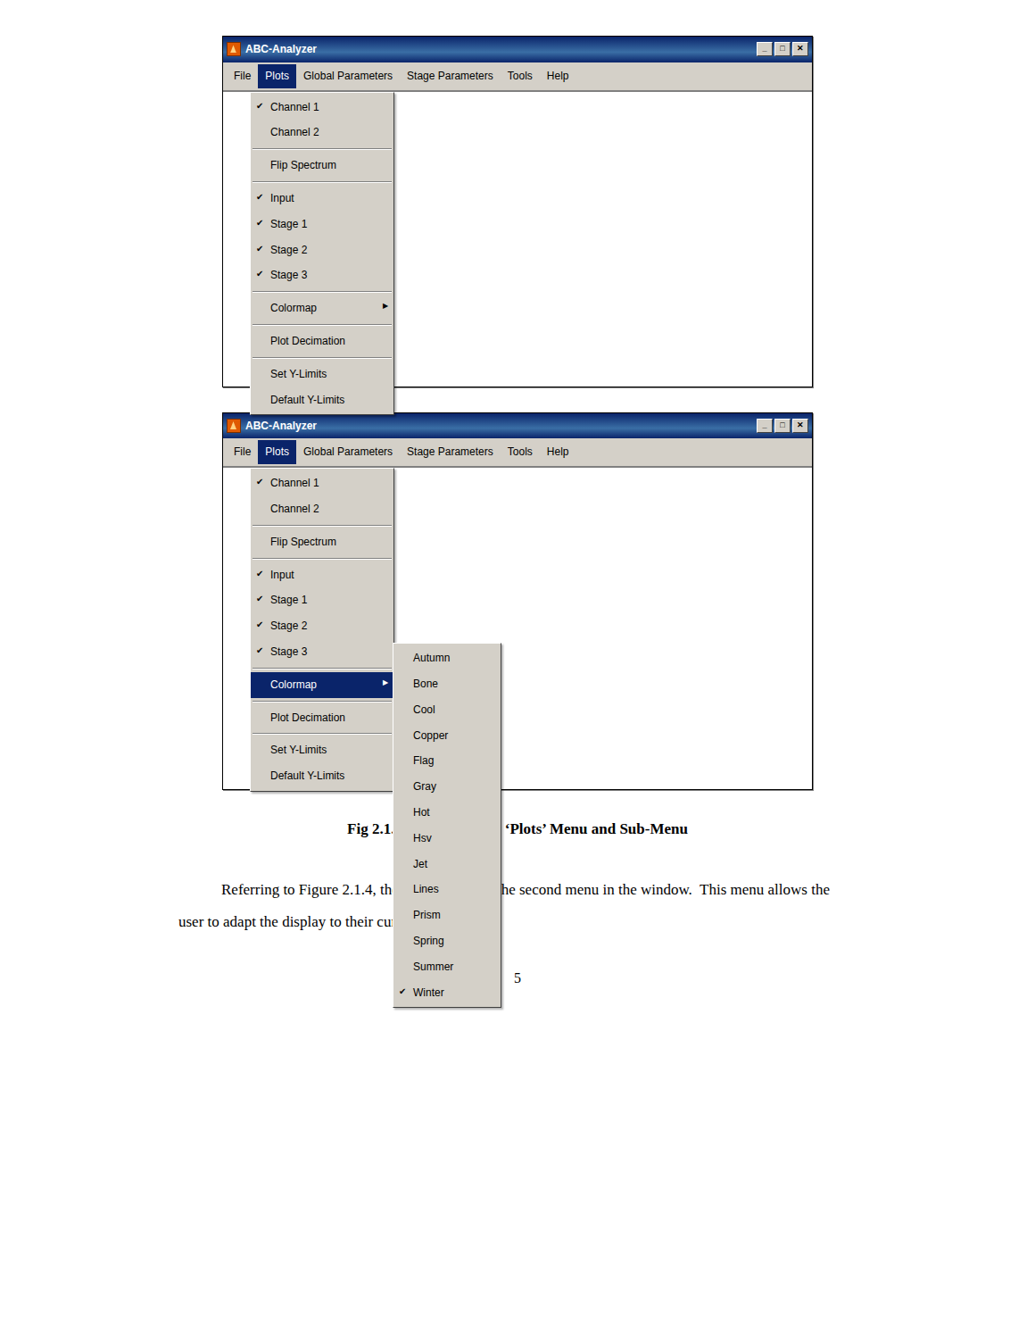ABC-Analyzer
_
□
✕
File Plots Global Parameters Stage Parameters Tools Help
Channel 1
Channel 2
Flip Spectrum
Input
Stage 1
Stage 2
Stage 3
Colormap
Plot Decimation
Set Y-Limits
Default Y-Limits
ABC-Analyzer
_
□
✕
File Plots Global Parameters Stage Parameters Tools Help
Channel 1
Channel 2
Flip Spectrum
Input
Stage 1
Stage 2
Stage 3
Colormap
Plot Decimation
Set Y-Limits
Default Y-Limits
Autumn
Bone
Cool
Copper
Flag
Gray
Hot
Hsv
Jet
Lines
Prism
Spring
Summer
Winter
Fig 2.1.4 ABC-Analyzer ‘Plots’ Menu and Sub-Menu
Referring to Figure 2.1.4, the ‘Plots’ menu is the second menu in the window. This menu allows the user to adapt the display to their current needs and
5